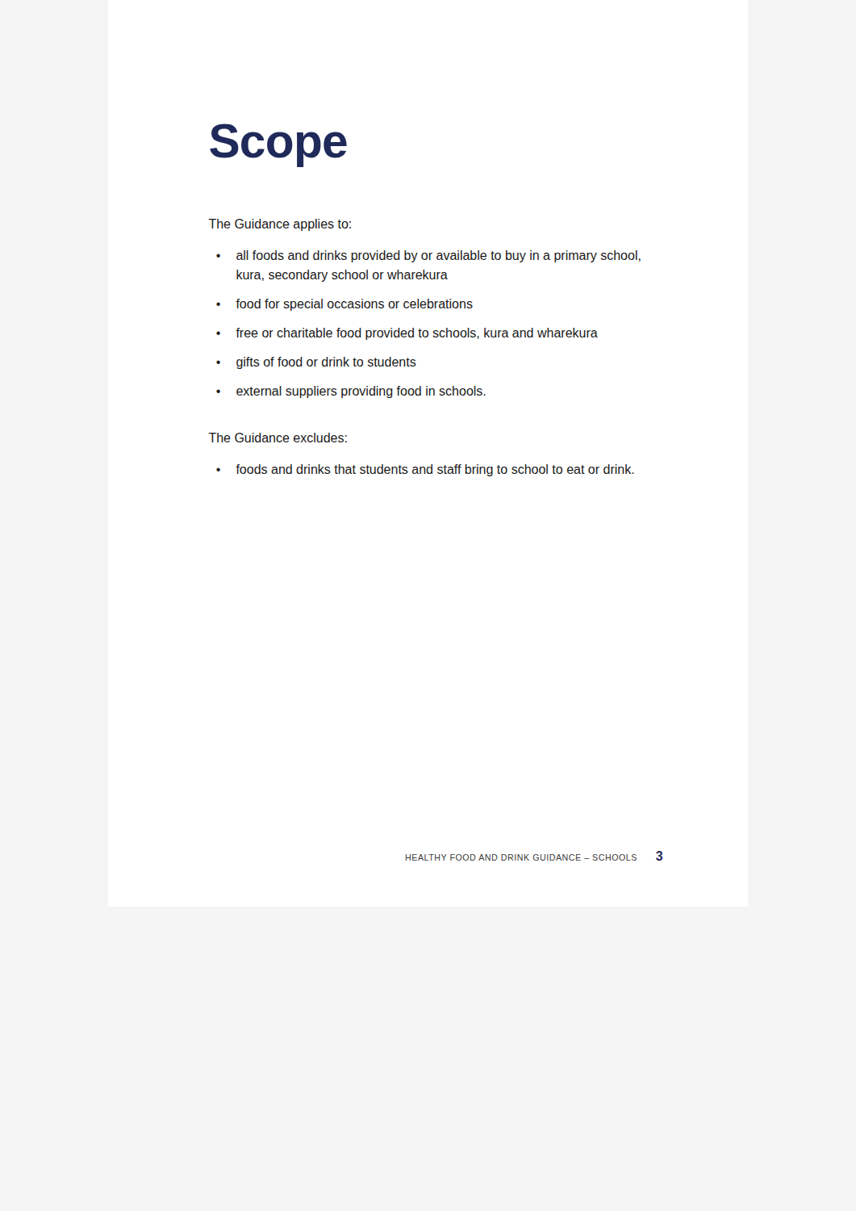Scope
The Guidance applies to:
all foods and drinks provided by or available to buy in a primary school, kura, secondary school or wharekura
food for special occasions or celebrations
free or charitable food provided to schools, kura and wharekura
gifts of food or drink to students
external suppliers providing food in schools.
The Guidance excludes:
foods and drinks that students and staff bring to school to eat or drink.
Healthy Food and Drink Guidance – Schools 3